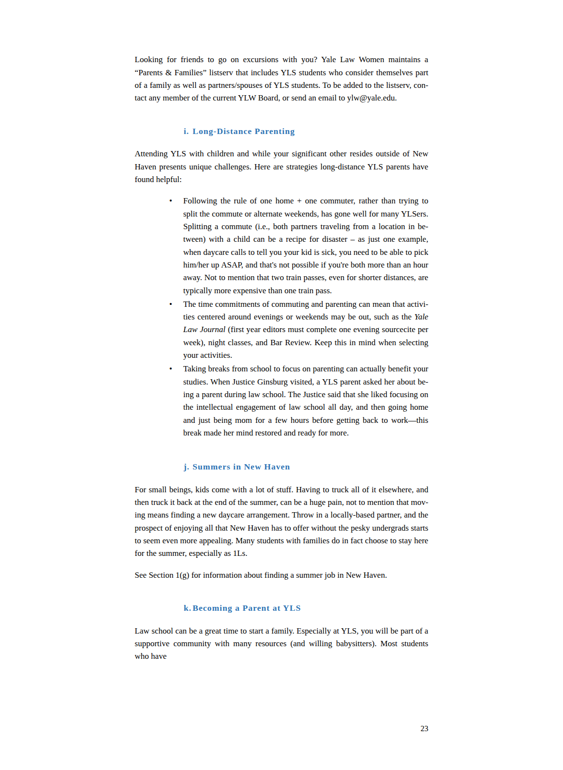Looking for friends to go on excursions with you? Yale Law Women maintains a “Parents & Families” listserv that includes YLS students who consider themselves part of a family as well as partners/spouses of YLS students. To be added to the listserv, contact any member of the current YLW Board, or send an email to ylw@yale.edu.
i. Long-Distance Parenting
Attending YLS with children and while your significant other resides outside of New Haven presents unique challenges. Here are strategies long-distance YLS parents have found helpful:
Following the rule of one home + one commuter, rather than trying to split the commute or alternate weekends, has gone well for many YLSers. Splitting a commute (i.e., both partners traveling from a location in between) with a child can be a recipe for disaster – as just one example, when daycare calls to tell you your kid is sick, you need to be able to pick him/her up ASAP, and that's not possible if you're both more than an hour away. Not to mention that two train passes, even for shorter distances, are typically more expensive than one train pass.
The time commitments of commuting and parenting can mean that activities centered around evenings or weekends may be out, such as the Yale Law Journal (first year editors must complete one evening sourcecite per week), night classes, and Bar Review. Keep this in mind when selecting your activities.
Taking breaks from school to focus on parenting can actually benefit your studies. When Justice Ginsburg visited, a YLS parent asked her about being a parent during law school. The Justice said that she liked focusing on the intellectual engagement of law school all day, and then going home and just being mom for a few hours before getting back to work—this break made her mind restored and ready for more.
j. Summers in New Haven
For small beings, kids come with a lot of stuff. Having to truck all of it elsewhere, and then truck it back at the end of the summer, can be a huge pain, not to mention that moving means finding a new daycare arrangement. Throw in a locally-based partner, and the prospect of enjoying all that New Haven has to offer without the pesky undergrads starts to seem even more appealing. Many students with families do in fact choose to stay here for the summer, especially as 1Ls.
See Section 1(g) for information about finding a summer job in New Haven.
k. Becoming a Parent at YLS
Law school can be a great time to start a family. Especially at YLS, you will be part of a supportive community with many resources (and willing babysitters). Most students who have
23